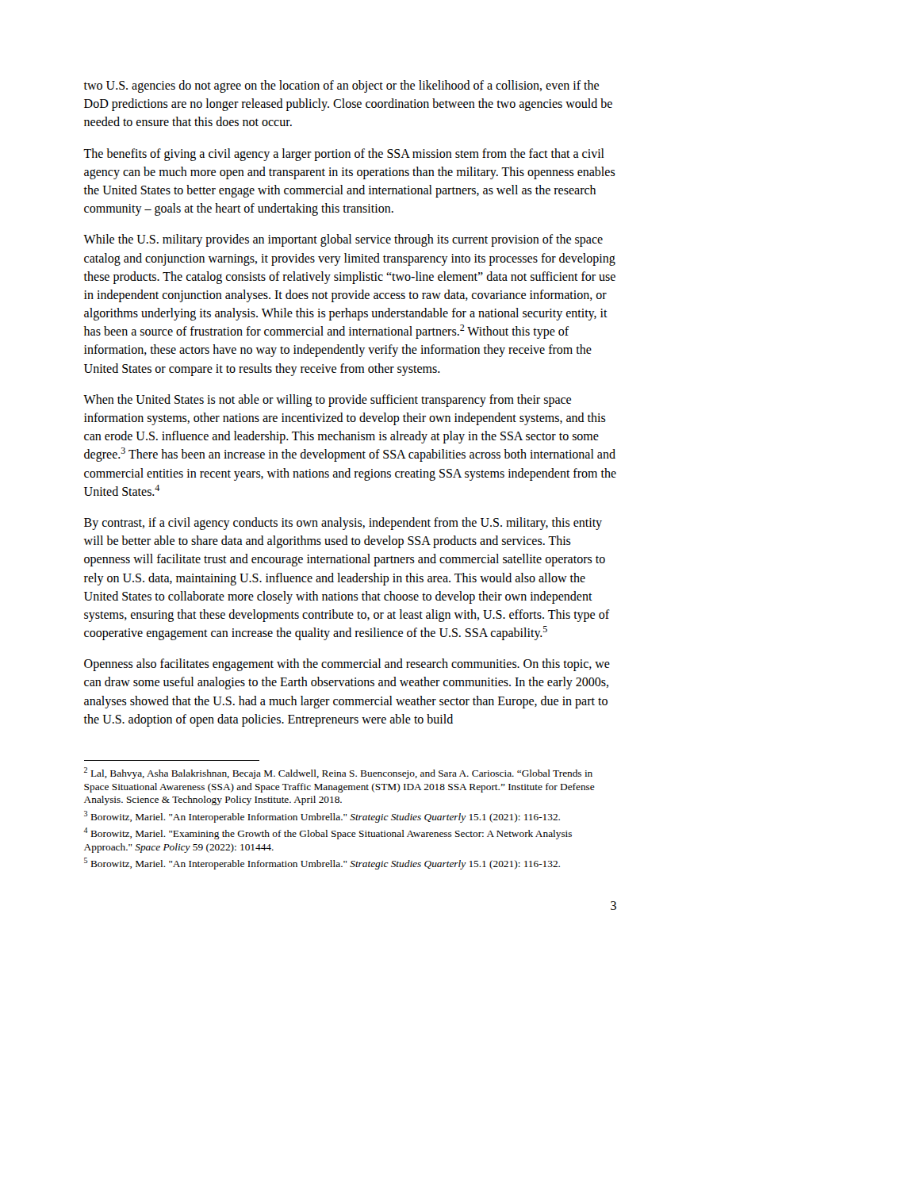two U.S. agencies do not agree on the location of an object or the likelihood of a collision, even if the DoD predictions are no longer released publicly. Close coordination between the two agencies would be needed to ensure that this does not occur.
The benefits of giving a civil agency a larger portion of the SSA mission stem from the fact that a civil agency can be much more open and transparent in its operations than the military. This openness enables the United States to better engage with commercial and international partners, as well as the research community – goals at the heart of undertaking this transition.
While the U.S. military provides an important global service through its current provision of the space catalog and conjunction warnings, it provides very limited transparency into its processes for developing these products. The catalog consists of relatively simplistic “two-line element” data not sufficient for use in independent conjunction analyses. It does not provide access to raw data, covariance information, or algorithms underlying its analysis. While this is perhaps understandable for a national security entity, it has been a source of frustration for commercial and international partners.2 Without this type of information, these actors have no way to independently verify the information they receive from the United States or compare it to results they receive from other systems.
When the United States is not able or willing to provide sufficient transparency from their space information systems, other nations are incentivized to develop their own independent systems, and this can erode U.S. influence and leadership. This mechanism is already at play in the SSA sector to some degree.3 There has been an increase in the development of SSA capabilities across both international and commercial entities in recent years, with nations and regions creating SSA systems independent from the United States.4
By contrast, if a civil agency conducts its own analysis, independent from the U.S. military, this entity will be better able to share data and algorithms used to develop SSA products and services. This openness will facilitate trust and encourage international partners and commercial satellite operators to rely on U.S. data, maintaining U.S. influence and leadership in this area. This would also allow the United States to collaborate more closely with nations that choose to develop their own independent systems, ensuring that these developments contribute to, or at least align with, U.S. efforts. This type of cooperative engagement can increase the quality and resilience of the U.S. SSA capability.5
Openness also facilitates engagement with the commercial and research communities. On this topic, we can draw some useful analogies to the Earth observations and weather communities. In the early 2000s, analyses showed that the U.S. had a much larger commercial weather sector than Europe, due in part to the U.S. adoption of open data policies. Entrepreneurs were able to build
2 Lal, Bahvya, Asha Balakrishnan, Becaja M. Caldwell, Reina S. Buenconsejo, and Sara A. Carioscia. “Global Trends in Space Situational Awareness (SSA) and Space Traffic Management (STM) IDA 2018 SSA Report.” Institute for Defense Analysis. Science & Technology Policy Institute. April 2018.
3 Borowitz, Mariel. "An Interoperable Information Umbrella." Strategic Studies Quarterly 15.1 (2021): 116-132.
4 Borowitz, Mariel. "Examining the Growth of the Global Space Situational Awareness Sector: A Network Analysis Approach." Space Policy 59 (2022): 101444.
5 Borowitz, Mariel. "An Interoperable Information Umbrella." Strategic Studies Quarterly 15.1 (2021): 116-132.
3